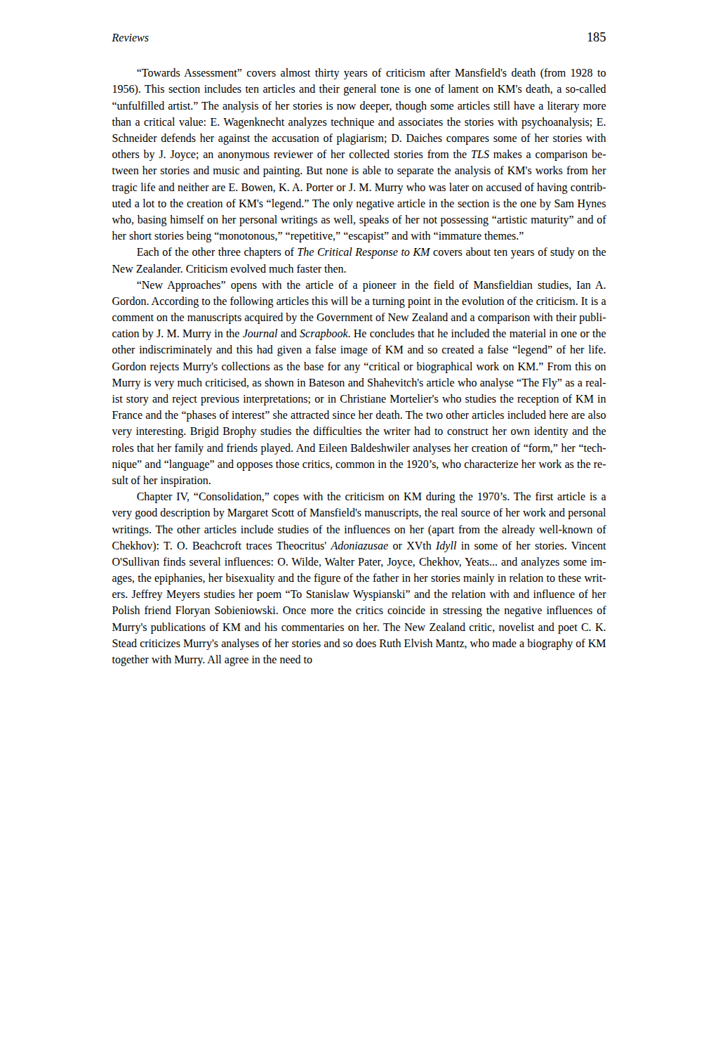Reviews 185
“Towards Assessment” covers almost thirty years of criticism after Mansfield's death (from 1928 to 1956). This section includes ten articles and their general tone is one of lament on KM's death, a so-called “unfulfilled artist.” The analysis of her stories is now deeper, though some articles still have a literary more than a critical value: E. Wagenknecht analyzes technique and associates the stories with psychoanalysis; E. Schneider defends her against the accusation of plagiarism; D. Daiches compares some of her stories with others by J. Joyce; an anonymous reviewer of her collected stories from the TLS makes a comparison between her stories and music and painting. But none is able to separate the analysis of KM's works from her tragic life and neither are E. Bowen, K. A. Porter or J. M. Murry who was later on accused of having contributed a lot to the creation of KM's “legend.” The only negative article in the section is the one by Sam Hynes who, basing himself on her personal writings as well, speaks of her not possessing “artistic maturity” and of her short stories being “monotonous,” “repetitive,” “escapist” and with “immature themes.”
Each of the other three chapters of The Critical Response to KM covers about ten years of study on the New Zealander. Criticism evolved much faster then.
“New Approaches” opens with the article of a pioneer in the field of Mansfieldian studies, Ian A. Gordon. According to the following articles this will be a turning point in the evolution of the criticism. It is a comment on the manuscripts acquired by the Government of New Zealand and a comparison with their publication by J. M. Murry in the Journal and Scrapbook. He concludes that he included the material in one or the other indiscriminately and this had given a false image of KM and so created a false “legend” of her life. Gordon rejects Murry's collections as the base for any “critical or biographical work on KM.” From this on Murry is very much criticised, as shown in Bateson and Shahevitch's article who analyse “The Fly” as a realist story and reject previous interpretations; or in Christiane Mortelier's who studies the reception of KM in France and the “phases of interest” she attracted since her death. The two other articles included here are also very interesting. Brigid Brophy studies the difficulties the writer had to construct her own identity and the roles that her family and friends played. And Eileen Baldeshwiler analyses her creation of “form,” her “technique” and “language” and opposes those critics, common in the 1920’s, who characterize her work as the result of her inspiration.
Chapter IV, “Consolidation,” copes with the criticism on KM during the 1970’s. The first article is a very good description by Margaret Scott of Mansfield's manuscripts, the real source of her work and personal writings. The other articles include studies of the influences on her (apart from the already well-known of Chekhov): T. O. Beachcroft traces Theocritus' Adoniazusae or XVth Idyll in some of her stories. Vincent O'Sullivan finds several influences: O. Wilde, Walter Pater, Joyce, Chekhov, Yeats... and analyzes some images, the epiphanies, her bisexuality and the figure of the father in her stories mainly in relation to these writers. Jeffrey Meyers studies her poem “To Stanislaw Wyspianski” and the relation with and influence of her Polish friend Floryan Sobieniowski. Once more the critics coincide in stressing the negative influences of Murry's publications of KM and his commentaries on her. The New Zealand critic, novelist and poet C. K. Stead criticizes Murry's analyses of her stories and so does Ruth Elvish Mantz, who made a biography of KM together with Murry. All agree in the need to